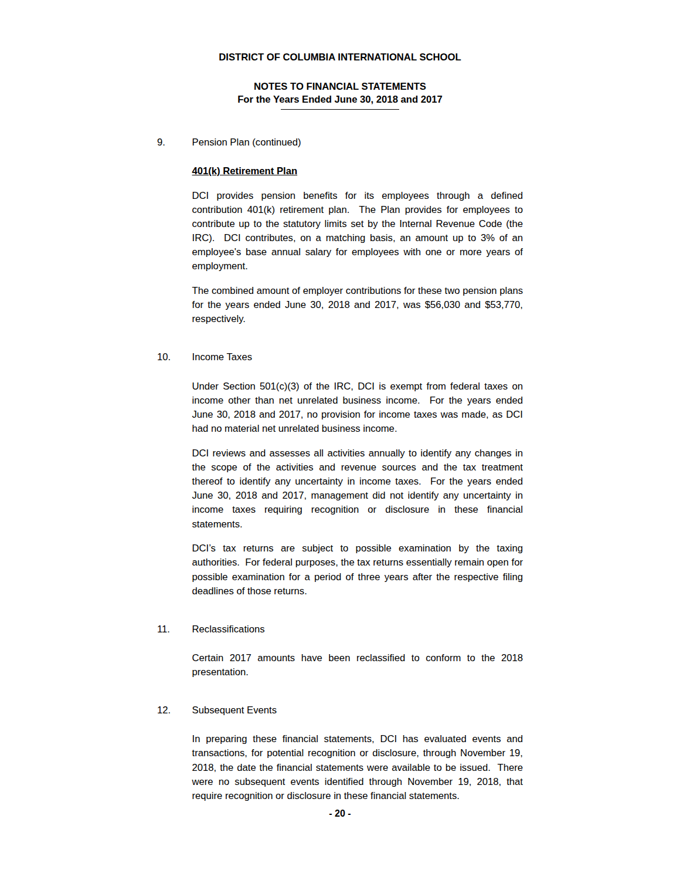DISTRICT OF COLUMBIA INTERNATIONAL SCHOOL
NOTES TO FINANCIAL STATEMENTS
For the Years Ended June 30, 2018 and 2017
9.
Pension Plan (continued)
401(k) Retirement Plan
DCI provides pension benefits for its employees through a defined contribution 401(k) retirement plan. The Plan provides for employees to contribute up to the statutory limits set by the Internal Revenue Code (the IRC). DCI contributes, on a matching basis, an amount up to 3% of an employee's base annual salary for employees with one or more years of employment.
The combined amount of employer contributions for these two pension plans for the years ended June 30, 2018 and 2017, was $56,030 and $53,770, respectively.
10.
Income Taxes
Under Section 501(c)(3) of the IRC, DCI is exempt from federal taxes on income other than net unrelated business income. For the years ended June 30, 2018 and 2017, no provision for income taxes was made, as DCI had no material net unrelated business income.
DCI reviews and assesses all activities annually to identify any changes in the scope of the activities and revenue sources and the tax treatment thereof to identify any uncertainty in income taxes. For the years ended June 30, 2018 and 2017, management did not identify any uncertainty in income taxes requiring recognition or disclosure in these financial statements.
DCI’s tax returns are subject to possible examination by the taxing authorities. For federal purposes, the tax returns essentially remain open for possible examination for a period of three years after the respective filing deadlines of those returns.
11.
Reclassifications
Certain 2017 amounts have been reclassified to conform to the 2018 presentation.
12.
Subsequent Events
In preparing these financial statements, DCI has evaluated events and transactions, for potential recognition or disclosure, through November 19, 2018, the date the financial statements were available to be issued. There were no subsequent events identified through November 19, 2018, that require recognition or disclosure in these financial statements.
- 20 -